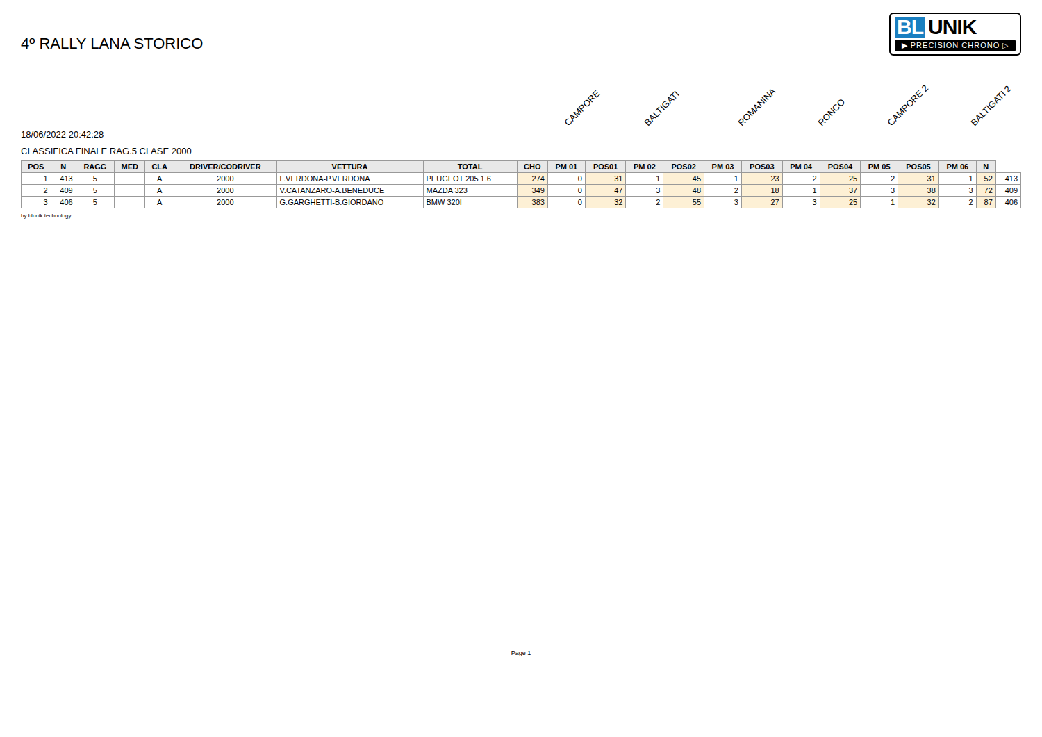BL UNIK
▶ PRECISION CHRONO ▷
4º RALLY LANA STORICO
CAMPORE BALTIGATI ROMANINA RONCO CAMPORE 2 BALTIGATI 2
18/06/2022 20:42:28
CLASSIFICA FINALE RAG.5 CLASE 2000
| POS | N | RAGG | MED | CLA | DRIVER/CODRIVER | VETTURA | TOTAL | CHO | PM 01 | POS01 | PM 02 | POS02 | PM 03 | POS03 | PM 04 | POS04 | PM 05 | POS05 | PM 06 | N |
| --- | --- | --- | --- | --- | --- | --- | --- | --- | --- | --- | --- | --- | --- | --- | --- | --- | --- | --- | --- | --- |
| 1 | 413 | 5 | | A | 2000 | F.VERDONA-P.VERDONA | PEUGEOT 205 1.6 | 274 | 0 | 31 | 1 | 45 | 1 | 23 | 2 | 25 | 2 | 31 | 1 | 52 | 413 |
| 2 | 409 | 5 | | A | 2000 | V.CATANZARO-A.BENEDUCE | MAZDA 323 | 349 | 0 | 47 | 3 | 48 | 2 | 18 | 1 | 37 | 3 | 38 | 3 | 72 | 409 |
| 3 | 406 | 5 | | A | 2000 | G.GARGHETTI-B.GIORDANO | BMW 320I | 383 | 0 | 32 | 2 | 55 | 3 | 27 | 3 | 25 | 1 | 32 | 2 | 87 | 406 |
by blunik technology
Page 1